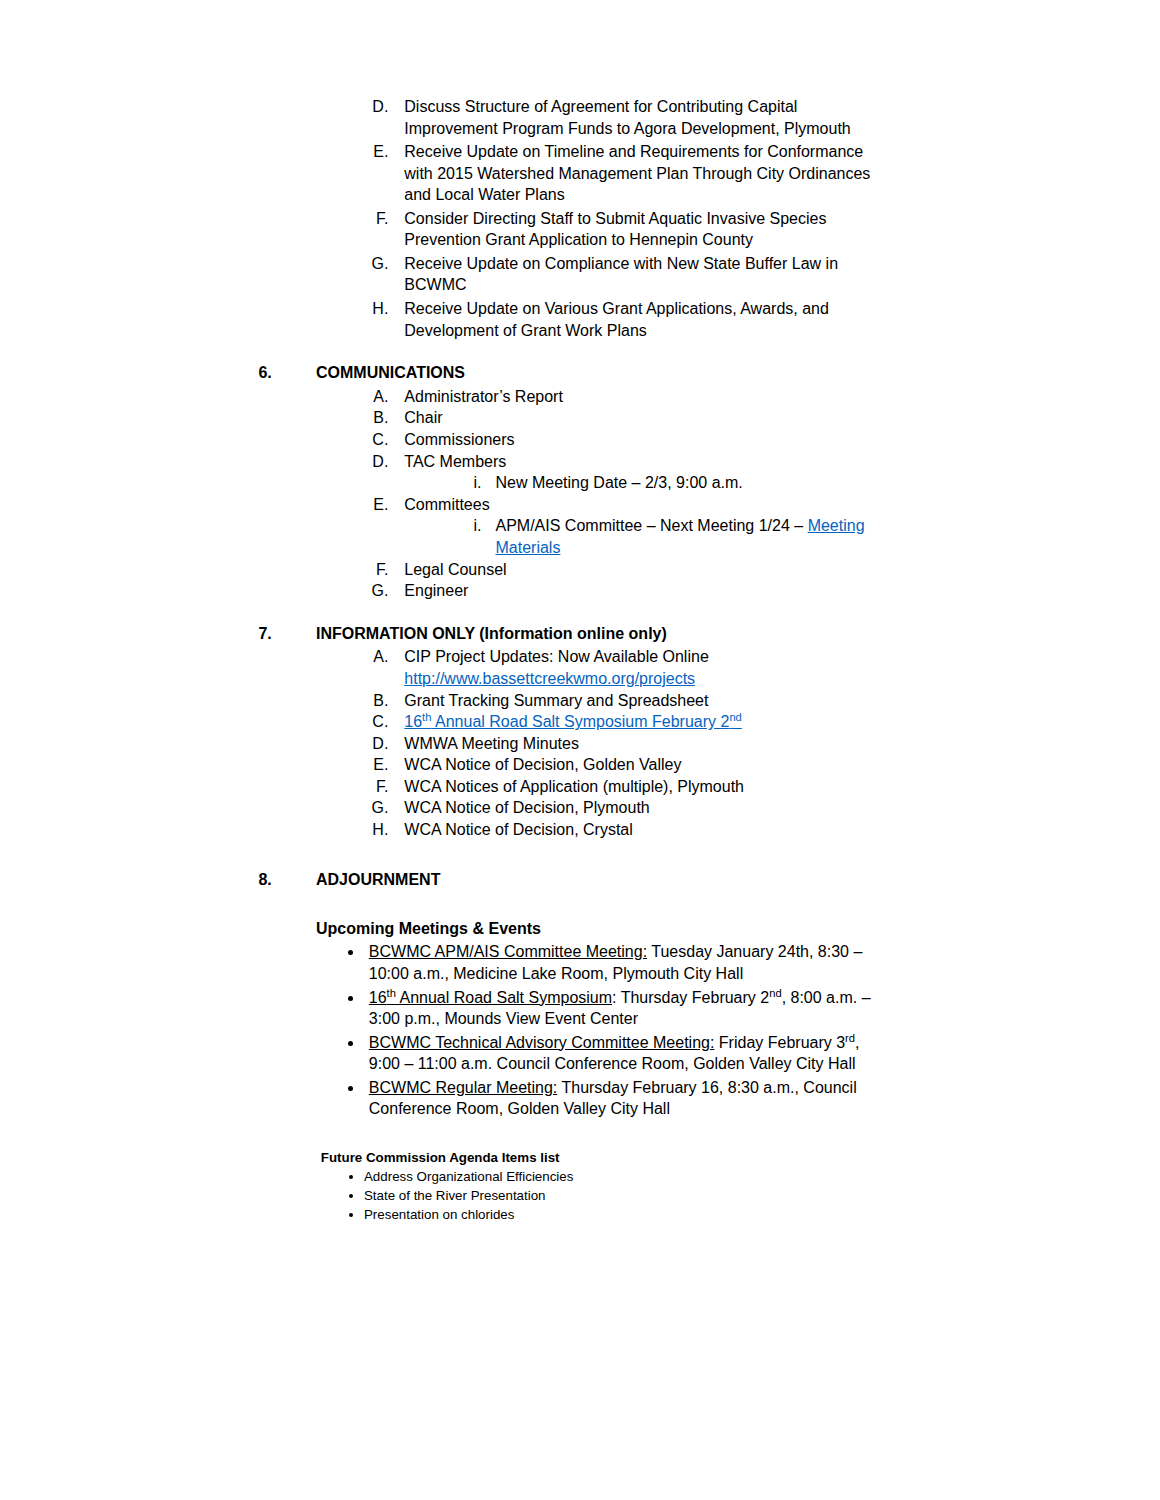Discuss Structure of Agreement for Contributing Capital Improvement Program Funds to Agora Development, Plymouth
Receive Update on Timeline and Requirements for Conformance with 2015 Watershed Management Plan Through City Ordinances and Local Water Plans
Consider Directing Staff to Submit Aquatic Invasive Species Prevention Grant Application to Hennepin County
Receive Update on Compliance with New State Buffer Law in BCWMC
Receive Update on Various Grant Applications, Awards, and Development of Grant Work Plans
6. COMMUNICATIONS
Administrator’s Report
Chair
Commissioners
TAC Members
New Meeting Date – 2/3, 9:00 a.m.
Committees
APM/AIS Committee – Next Meeting 1/24 – Meeting Materials
Legal Counsel
Engineer
7. INFORMATION ONLY (Information online only)
CIP Project Updates: Now Available Online http://www.bassettcreekwmo.org/projects
Grant Tracking Summary and Spreadsheet
16th Annual Road Salt Symposium February 2nd
WMWA Meeting Minutes
WCA Notice of Decision, Golden Valley
WCA Notices of Application (multiple), Plymouth
WCA Notice of Decision, Plymouth
WCA Notice of Decision, Crystal
8. ADJOURNMENT
Upcoming Meetings & Events
BCWMC APM/AIS Committee Meeting: Tuesday January 24th, 8:30 – 10:00 a.m., Medicine Lake Room, Plymouth City Hall
16th Annual Road Salt Symposium: Thursday February 2nd, 8:00 a.m. – 3:00 p.m., Mounds View Event Center
BCWMC Technical Advisory Committee Meeting: Friday February 3rd, 9:00 – 11:00 a.m. Council Conference Room, Golden Valley City Hall
BCWMC Regular Meeting: Thursday February 16, 8:30 a.m., Council Conference Room, Golden Valley City Hall
Future Commission Agenda Items list
Address Organizational Efficiencies
State of the River Presentation
Presentation on chlorides